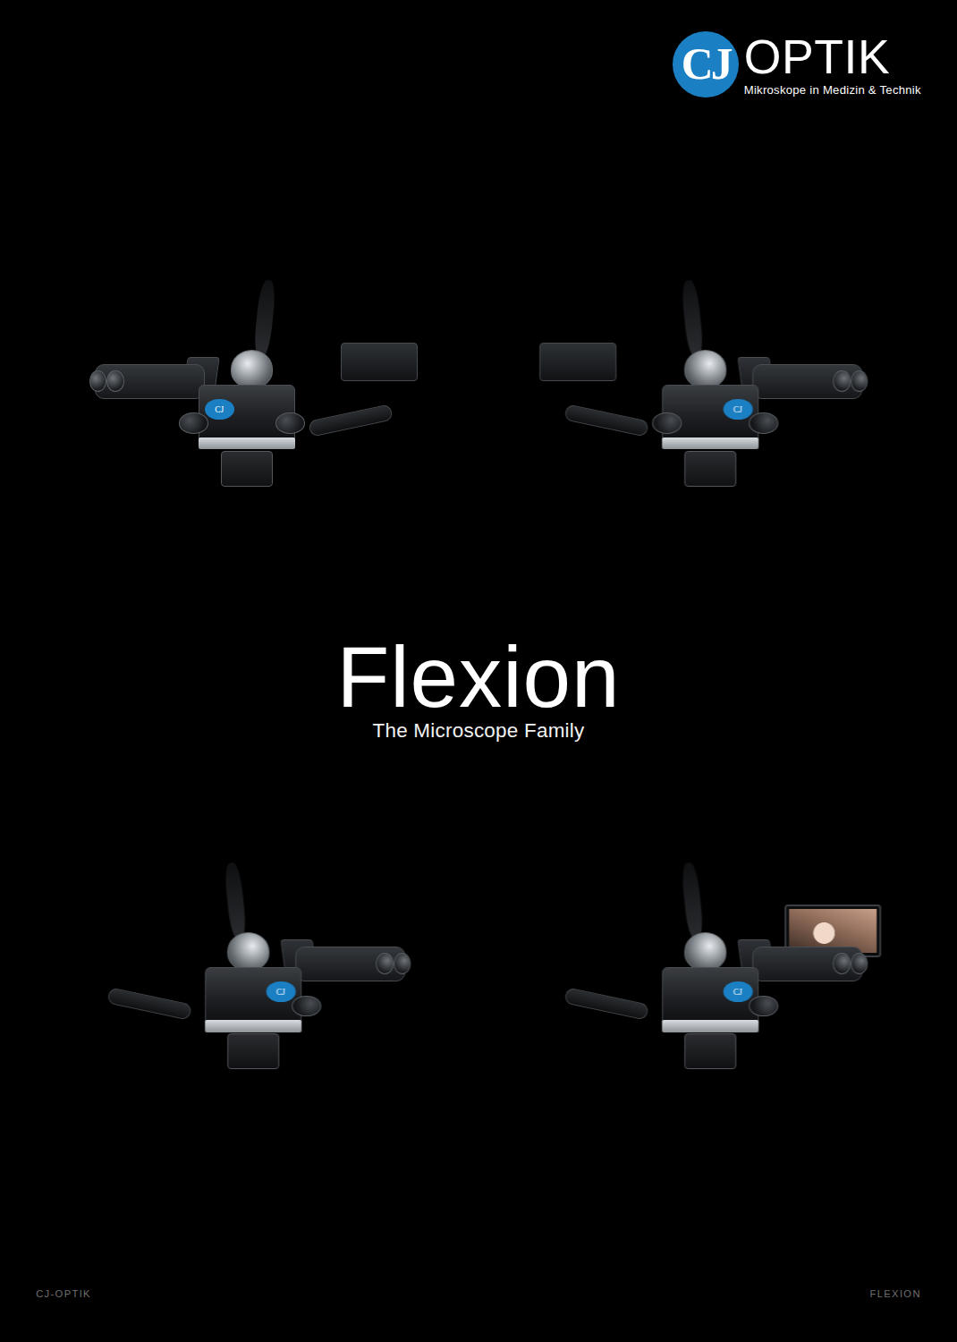CJ OPTIK Mikroskope in Medizin & Technik
CJ
CJ
Flexion
The Microscope Family
CJ
CJ
CJ-Optik Flexion